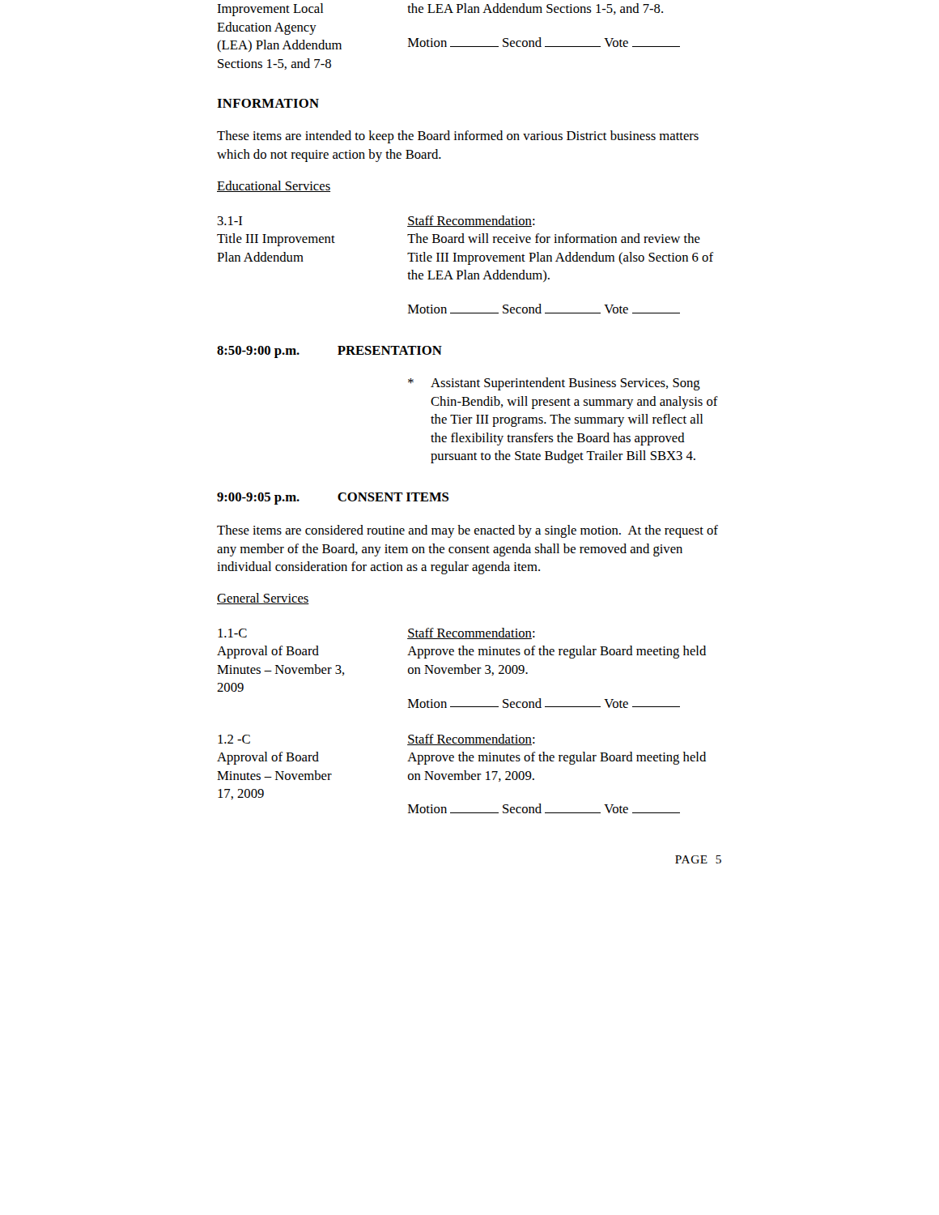Improvement Local
Education Agency
(LEA) Plan Addendum
Sections 1-5, and 7-8
the LEA Plan Addendum Sections 1-5, and 7-8.
Motion Second Vote
INFORMATION
These items are intended to keep the Board informed on various District business matters which do not require action by the Board.
Educational Services
3.1-I
Title III Improvement
Plan Addendum
Staff Recommendation:
The Board will receive for information and review the Title III Improvement Plan Addendum (also Section 6 of the LEA Plan Addendum).
Motion Second Vote
8:50-9:00 p.m. PRESENTATION
*
Assistant Superintendent Business Services, Song Chin-Bendib, will present a summary and analysis of the Tier III programs. The summary will reflect all the flexibility transfers the Board has approved pursuant to the State Budget Trailer Bill SBX3 4.
9:00-9:05 p.m. CONSENT ITEMS
These items are considered routine and may be enacted by a single motion. At the request of any member of the Board, any item on the consent agenda shall be removed and given individual consideration for action as a regular agenda item.
General Services
1.1-C
Approval of Board
Minutes – November 3,
2009
Staff Recommendation:
Approve the minutes of the regular Board meeting held on November 3, 2009.
Motion Second Vote
1.2 -C
Approval of Board
Minutes – November
17, 2009
Staff Recommendation:
Approve the minutes of the regular Board meeting held on November 17, 2009.
Motion Second Vote
PAGE 5